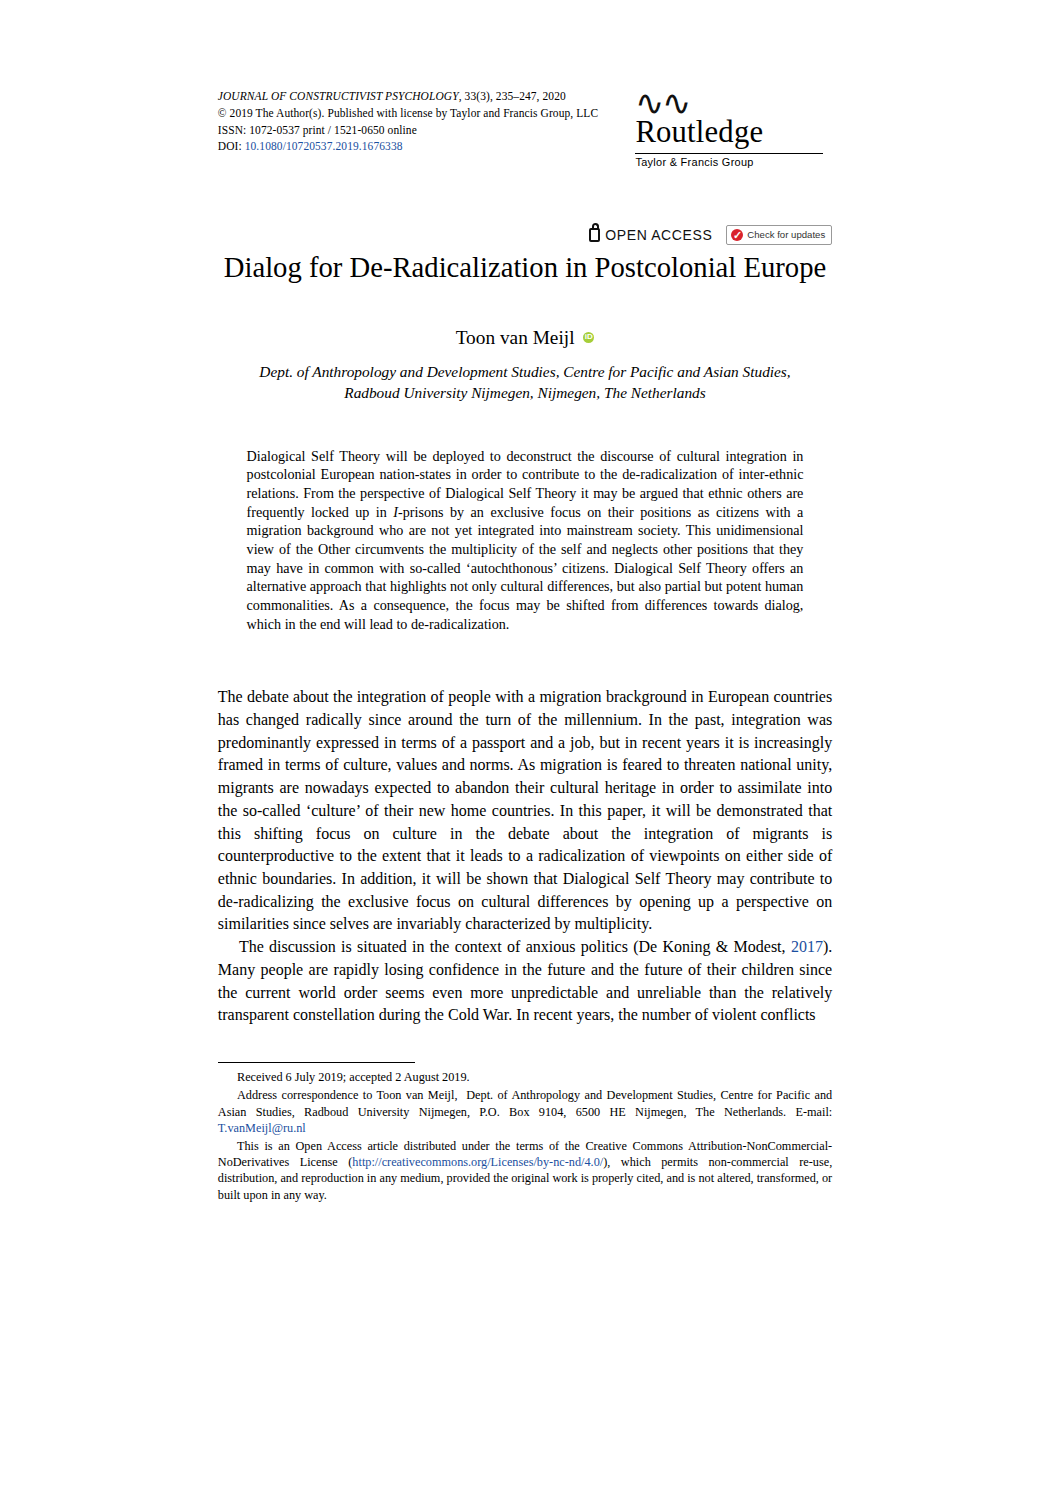JOURNAL OF CONSTRUCTIVIST PSYCHOLOGY, 33(3), 235–247, 2020
© 2019 The Author(s). Published with license by Taylor and Francis Group, LLC
ISSN: 1072-0537 print / 1521-0650 online
DOI: 10.1080/10720537.2019.1676338
∿∿ Routledge Taylor & Francis Group
OPEN ACCESS ✓Check for updates
Dialog for De-Radicalization in Postcolonial Europe
Toon van Meijl
Dept. of Anthropology and Development Studies, Centre for Pacific and Asian Studies,
Radboud University Nijmegen, Nijmegen, The Netherlands
Dialogical Self Theory will be deployed to deconstruct the discourse of cultural integration in postcolonial European nation-states in order to contribute to the de-radicalization of inter-ethnic relations. From the perspective of Dialogical Self Theory it may be argued that ethnic others are frequently locked up in I-prisons by an exclusive focus on their positions as citizens with a migration background who are not yet integrated into mainstream society. This unidimensional view of the Other circumvents the multiplicity of the self and neglects other positions that they may have in common with so-called ‘autochthonous’ citizens. Dialogical Self Theory offers an alternative approach that highlights not only cultural differences, but also partial but potent human commonalities. As a consequence, the focus may be shifted from differences towards dialog, which in the end will lead to de-radicalization.
The debate about the integration of people with a migration brackground in European countries has changed radically since around the turn of the millennium. In the past, integration was predominantly expressed in terms of a passport and a job, but in recent years it is increasingly framed in terms of culture, values and norms. As migration is feared to threaten national unity, migrants are nowadays expected to abandon their cultural heritage in order to assimilate into the so-called ‘culture’ of their new home countries. In this paper, it will be demonstrated that this shifting focus on culture in the debate about the integration of migrants is counterproductive to the extent that it leads to a radicalization of viewpoints on either side of ethnic boundaries. In addition, it will be shown that Dialogical Self Theory may contribute to de-radicalizing the exclusive focus on cultural differences by opening up a perspective on similarities since selves are invariably characterized by multiplicity.
The discussion is situated in the context of anxious politics (De Koning & Modest, 2017). Many people are rapidly losing confidence in the future and the future of their children since the current world order seems even more unpredictable and unreliable than the relatively transparent constellation during the Cold War. In recent years, the number of violent conflicts
Received 6 July 2019; accepted 2 August 2019.
Address correspondence to Toon van Meijl, Dept. of Anthropology and Development Studies, Centre for Pacific and Asian Studies, Radboud University Nijmegen, P.O. Box 9104, 6500 HE Nijmegen, The Netherlands. E-mail: T.vanMeijl@ru.nl
This is an Open Access article distributed under the terms of the Creative Commons Attribution-NonCommercial-NoDerivatives License (http://creativecommons.org/Licenses/by-nc-nd/4.0/), which permits non-commercial re-use, distribution, and reproduction in any medium, provided the original work is properly cited, and is not altered, transformed, or built upon in any way.